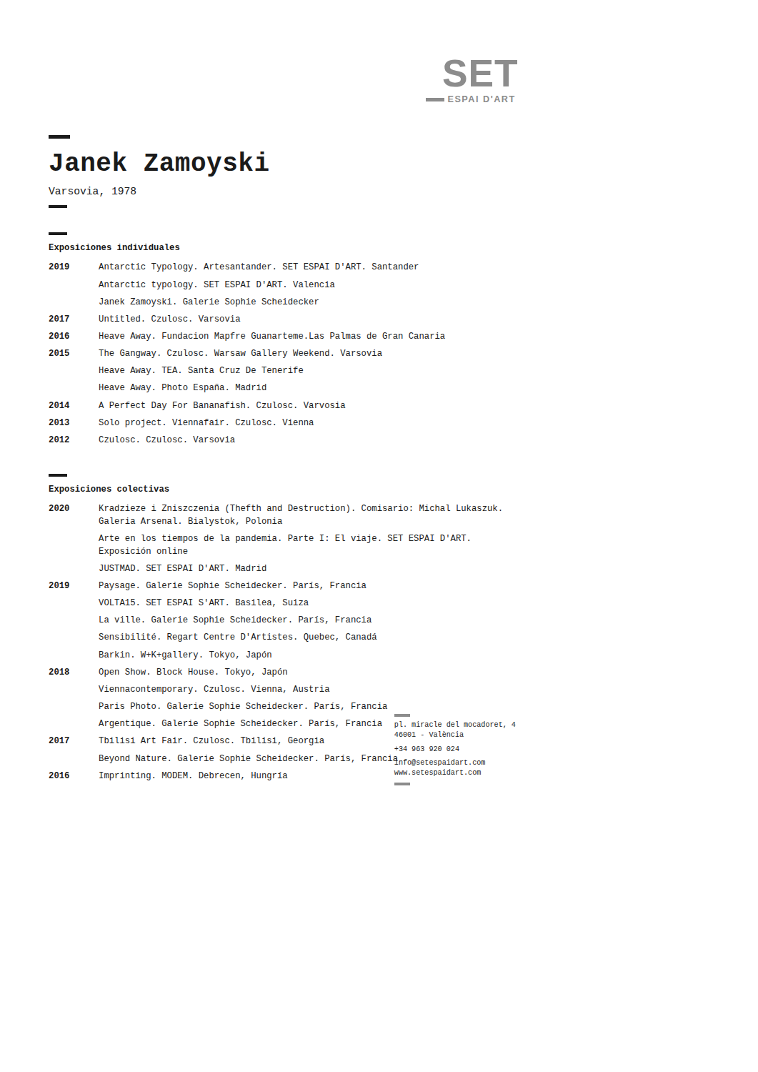SET
ESPAI D'ART
Janek Zamoyski
Varsovia, 1978
Exposiciones individuales
| 2019 | Antarctic Typology. Artesantander. SET ESPAI D'ART. Santander |
| | Antarctic typology. SET ESPAI D'ART. Valencia |
| | Janek Zamoyski. Galerie Sophie Scheidecker |
| 2017 | Untitled. Czulosc. Varsovia |
| 2016 | Heave Away. Fundacion Mapfre Guanarteme.Las Palmas de Gran Canaria |
| 2015 | The Gangway. Czulosc. Warsaw Gallery Weekend. Varsovia |
| | Heave Away. TEA. Santa Cruz De Tenerife |
| | Heave Away. Photo España. Madrid |
| 2014 | A Perfect Day For Bananafish. Czulosc. Varvosia |
| 2013 | Solo project. Viennafair. Czulosc. Vienna |
| 2012 | Czulosc. Czulosc. Varsovia |
Exposiciones colectivas
| 2020 | Kradzieze i Zniszczenia (Thefth and Destruction). Comisario: Michal Lukaszuk. Galeria Arsenal. Bialystok, Polonia |
| | Arte en los tiempos de la pandemia. Parte I: El viaje. SET ESPAI D'ART. Exposición online |
| | JUSTMAD. SET ESPAI D'ART. Madrid |
| 2019 | Paysage. Galerie Sophie Scheidecker. París, Francia |
| | VOLTA15. SET ESPAI S'ART. Basilea, Suiza |
| | La ville. Galerie Sophie Scheidecker. París, Francia |
| | Sensibilité. Regart Centre D'Artistes. Quebec, Canadá |
| | Barkin. W+K+gallery. Tokyo, Japón |
| 2018 | Open Show. Block House. Tokyo, Japón |
| | Viennacontemporary. Czulosc. Vienna, Austria |
| | Paris Photo. Galerie Sophie Scheidecker. París, Francia |
| | Argentique. Galerie Sophie Scheidecker. París, Francia |
| 2017 | Tbilisi Art Fair. Czulosc. Tbilisi, Georgia |
| | Beyond Nature. Galerie Sophie Scheidecker. París, Francia |
| 2016 | Imprinting. MODEM. Debrecen, Hungría |
pl. miracle del mocadoret, 4
46001 - València
+34 963 920 024
info@setespaidart.com
www.setespaidart.com